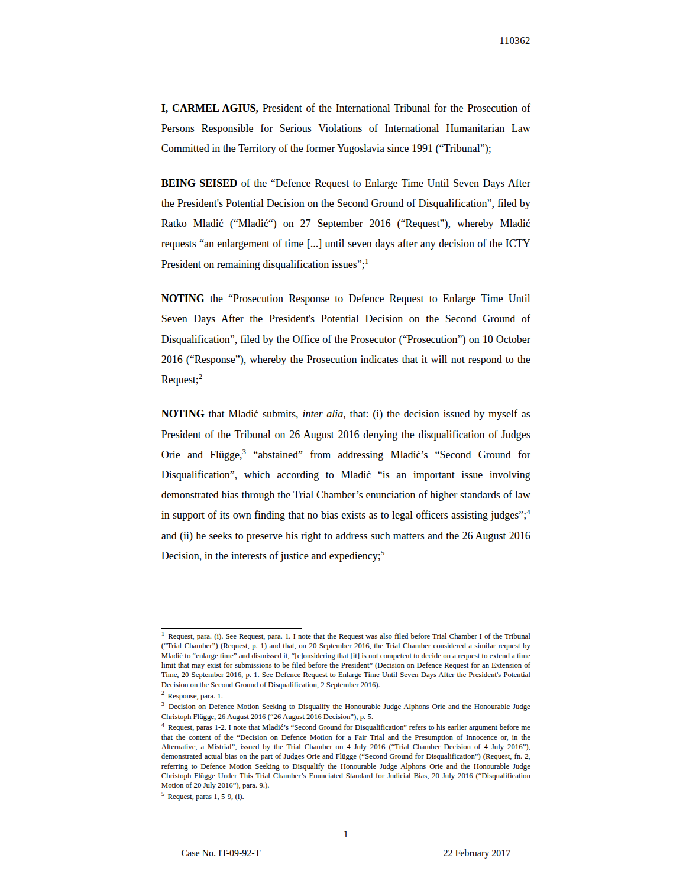110362
I, CARMEL AGIUS, President of the International Tribunal for the Prosecution of Persons Responsible for Serious Violations of International Humanitarian Law Committed in the Territory of the former Yugoslavia since 1991 (“Tribunal”);
BEING SEISED of the “Defence Request to Enlarge Time Until Seven Days After the President's Potential Decision on the Second Ground of Disqualification”, filed by Ratko Mladić (“Mladić“) on 27 September 2016 (“Request”), whereby Mladić requests “an enlargement of time [...] until seven days after any decision of the ICTY President on remaining disqualification issues”;1
NOTING the “Prosecution Response to Defence Request to Enlarge Time Until Seven Days After the President's Potential Decision on the Second Ground of Disqualification”, filed by the Office of the Prosecutor (“Prosecution”) on 10 October 2016 (“Response”), whereby the Prosecution indicates that it will not respond to the Request;2
NOTING that Mladić submits, inter alia, that: (i) the decision issued by myself as President of the Tribunal on 26 August 2016 denying the disqualification of Judges Orie and Flügge,3 “abstained” from addressing Mladić’s “Second Ground for Disqualification”, which according to Mladić “is an important issue involving demonstrated bias through the Trial Chamber’s enunciation of higher standards of law in support of its own finding that no bias exists as to legal officers assisting judges”;4 and (ii) he seeks to preserve his right to address such matters and the 26 August 2016 Decision, in the interests of justice and expediency;5
1 Request, para. (i). See Request, para. 1. I note that the Request was also filed before Trial Chamber I of the Tribunal (“Trial Chamber”) (Request, p. 1) and that, on 20 September 2016, the Trial Chamber considered a similar request by Mladić to “enlarge time” and dismissed it, “[c]onsidering that [it] is not competent to decide on a request to extend a time limit that may exist for submissions to be filed before the President” (Decision on Defence Request for an Extension of Time, 20 September 2016, p. 1. See Defence Request to Enlarge Time Until Seven Days After the President's Potential Decision on the Second Ground of Disqualification, 2 September 2016).
2 Response, para. 1.
3 Decision on Defence Motion Seeking to Disqualify the Honourable Judge Alphons Orie and the Honourable Judge Christoph Flügge, 26 August 2016 (“26 August 2016 Decision”), p. 5.
4 Request, paras 1-2. I note that Mladić’s “Second Ground for Disqualification” refers to his earlier argument before me that the content of the “Decision on Defence Motion for a Fair Trial and the Presumption of Innocence or, in the Alternative, a Mistrial”, issued by the Trial Chamber on 4 July 2016 (“Trial Chamber Decision of 4 July 2016”), demonstrated actual bias on the part of Judges Orie and Flügge (“Second Ground for Disqualification”) (Request, fn. 2, referring to Defence Motion Seeking to Disqualify the Honourable Judge Alphons Orie and the Honourable Judge Christoph Flügge Under This Trial Chamber’s Enunciated Standard for Judicial Bias, 20 July 2016 (“Disqualification Motion of 20 July 2016”), para. 9.).
5 Request, paras 1, 5-9, (i).
1
Case No. IT-09-92-T 22 February 2017